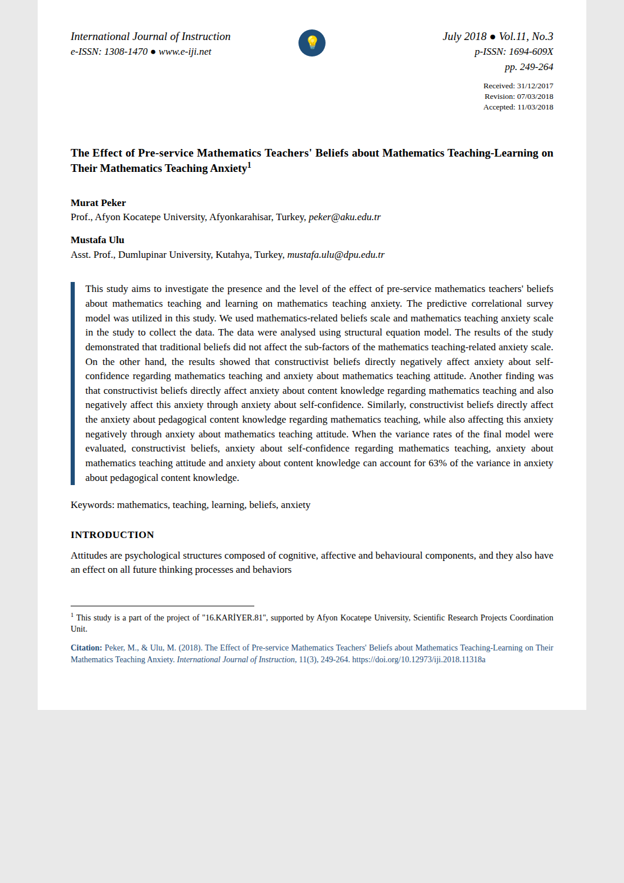International Journal of Instruction
e-ISSN: 1308-1470 ● www.e-iji.net
💡
July 2018 ● Vol.11, No.3
p-ISSN: 1694-609X
pp. 249-264
Received: 31/12/2017
Revision: 07/03/2018
Accepted: 11/03/2018
The Effect of Pre-service Mathematics Teachers' Beliefs about Mathematics Teaching-Learning on Their Mathematics Teaching Anxiety1
Murat Peker
Prof., Afyon Kocatepe University, Afyonkarahisar, Turkey, peker@aku.edu.tr
Mustafa Ulu
Asst. Prof., Dumlupinar University, Kutahya, Turkey, mustafa.ulu@dpu.edu.tr
This study aims to investigate the presence and the level of the effect of pre-service mathematics teachers' beliefs about mathematics teaching and learning on mathematics teaching anxiety. The predictive correlational survey model was utilized in this study. We used mathematics-related beliefs scale and mathematics teaching anxiety scale in the study to collect the data. The data were analysed using structural equation model. The results of the study demonstrated that traditional beliefs did not affect the sub-factors of the mathematics teaching-related anxiety scale. On the other hand, the results showed that constructivist beliefs directly negatively affect anxiety about self-confidence regarding mathematics teaching and anxiety about mathematics teaching attitude. Another finding was that constructivist beliefs directly affect anxiety about content knowledge regarding mathematics teaching and also negatively affect this anxiety through anxiety about self-confidence. Similarly, constructivist beliefs directly affect the anxiety about pedagogical content knowledge regarding mathematics teaching, while also affecting this anxiety negatively through anxiety about mathematics teaching attitude. When the variance rates of the final model were evaluated, constructivist beliefs, anxiety about self-confidence regarding mathematics teaching, anxiety about mathematics teaching attitude and anxiety about content knowledge can account for 63% of the variance in anxiety about pedagogical content knowledge.
Keywords: mathematics, teaching, learning, beliefs, anxiety
INTRODUCTION
Attitudes are psychological structures composed of cognitive, affective and behavioural components, and they also have an effect on all future thinking processes and behaviors
1 This study is a part of the project of "16.KARİYER.81", supported by Afyon Kocatepe University, Scientific Research Projects Coordination Unit.
Citation: Peker, M., & Ulu, M. (2018). The Effect of Pre-service Mathematics Teachers' Beliefs about Mathematics Teaching-Learning on Their Mathematics Teaching Anxiety. International Journal of Instruction, 11(3), 249-264. https://doi.org/10.12973/iji.2018.11318a